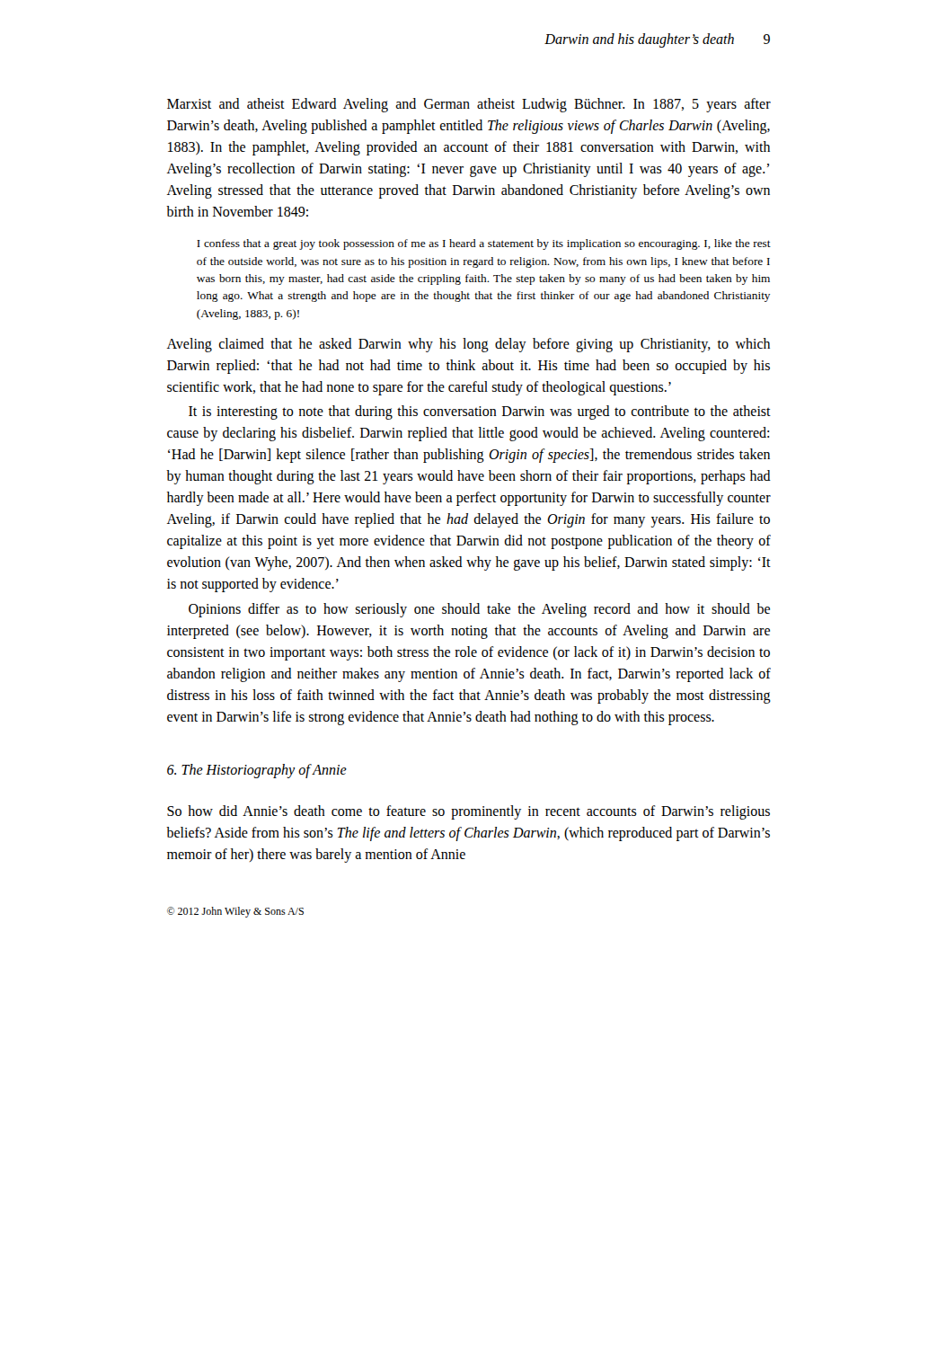Darwin and his daughter’s death 9
Marxist and atheist Edward Aveling and German atheist Ludwig Büchner. In 1887, 5 years after Darwin’s death, Aveling published a pamphlet entitled The religious views of Charles Darwin (Aveling, 1883). In the pamphlet, Aveling provided an account of their 1881 conversation with Darwin, with Aveling’s recollection of Darwin stating: ‘I never gave up Christianity until I was 40 years of age.’ Aveling stressed that the utterance proved that Darwin abandoned Christianity before Aveling’s own birth in November 1849:
I confess that a great joy took possession of me as I heard a statement by its implication so encouraging. I, like the rest of the outside world, was not sure as to his position in regard to religion. Now, from his own lips, I knew that before I was born this, my master, had cast aside the crippling faith. The step taken by so many of us had been taken by him long ago. What a strength and hope are in the thought that the first thinker of our age had abandoned Christianity (Aveling, 1883, p. 6)!
Aveling claimed that he asked Darwin why his long delay before giving up Christianity, to which Darwin replied: ‘that he had not had time to think about it. His time had been so occupied by his scientific work, that he had none to spare for the careful study of theological questions.’
It is interesting to note that during this conversation Darwin was urged to contribute to the atheist cause by declaring his disbelief. Darwin replied that little good would be achieved. Aveling countered: ‘Had he [Darwin] kept silence [rather than publishing Origin of species], the tremendous strides taken by human thought during the last 21 years would have been shorn of their fair proportions, perhaps had hardly been made at all.’ Here would have been a perfect opportunity for Darwin to successfully counter Aveling, if Darwin could have replied that he had delayed the Origin for many years. His failure to capitalize at this point is yet more evidence that Darwin did not postpone publication of the theory of evolution (van Wyhe, 2007). And then when asked why he gave up his belief, Darwin stated simply: ‘It is not supported by evidence.’
Opinions differ as to how seriously one should take the Aveling record and how it should be interpreted (see below). However, it is worth noting that the accounts of Aveling and Darwin are consistent in two important ways: both stress the role of evidence (or lack of it) in Darwin’s decision to abandon religion and neither makes any mention of Annie’s death. In fact, Darwin’s reported lack of distress in his loss of faith twinned with the fact that Annie’s death was probably the most distressing event in Darwin’s life is strong evidence that Annie’s death had nothing to do with this process.
6. The Historiography of Annie
So how did Annie’s death come to feature so prominently in recent accounts of Darwin’s religious beliefs? Aside from his son’s The life and letters of Charles Darwin, (which reproduced part of Darwin’s memoir of her) there was barely a mention of Annie
© 2012 John Wiley & Sons A/S